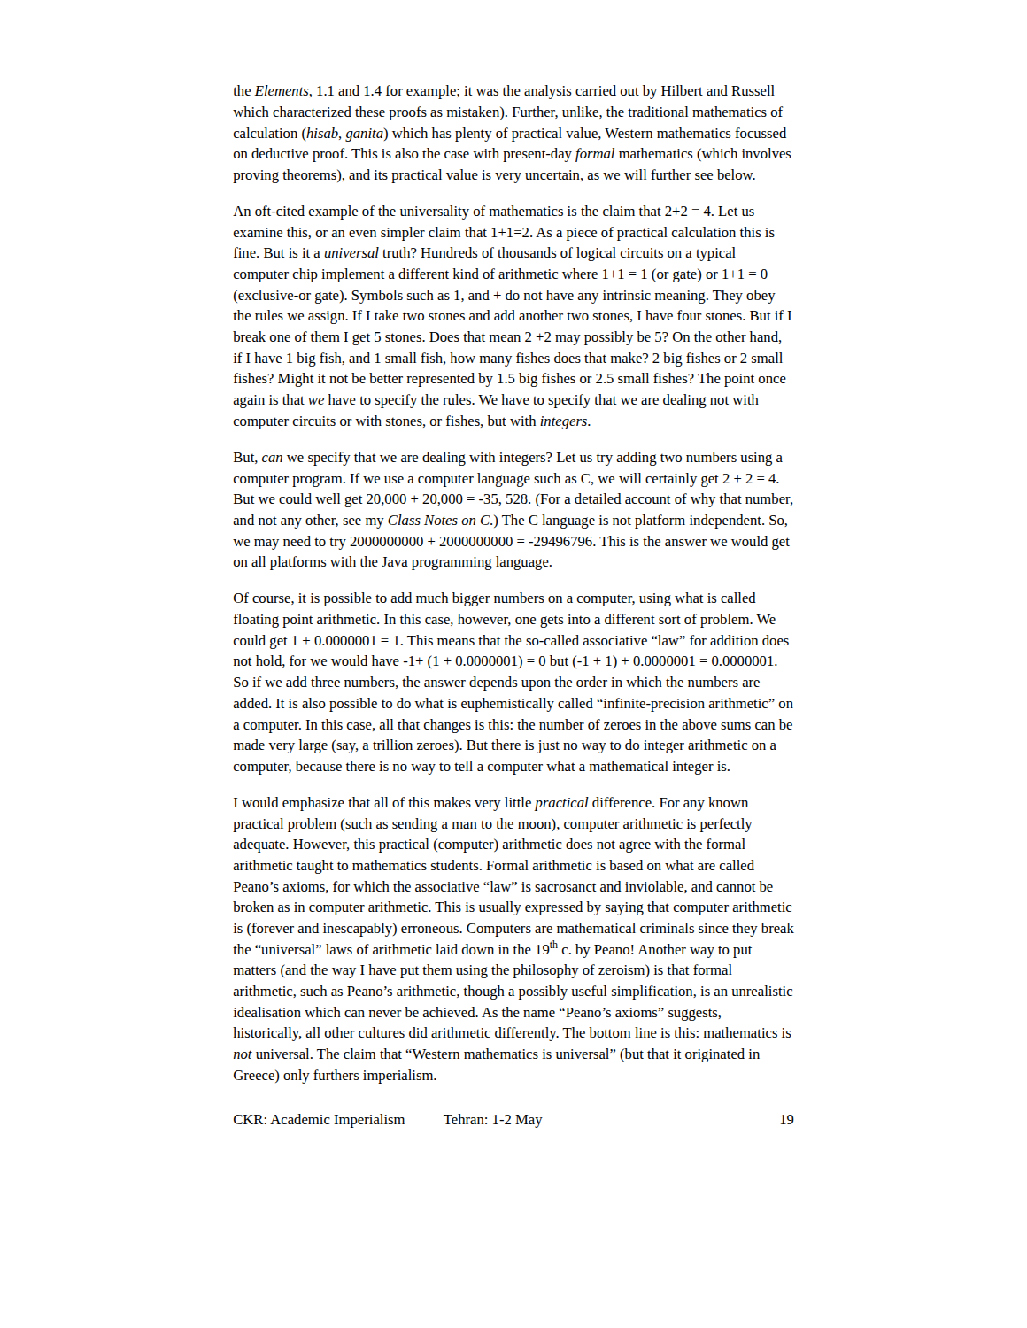the Elements, 1.1 and 1.4 for example; it was the analysis carried out by Hilbert and Russell which characterized these proofs as mistaken). Further, unlike, the traditional mathematics of calculation (hisab, ganita) which has plenty of practical value, Western mathematics focussed on deductive proof. This is also the case with present-day formal mathematics (which involves proving theorems), and its practical value is very uncertain, as we will further see below.
An oft-cited example of the universality of mathematics is the claim that 2+2 = 4. Let us examine this, or an even simpler claim that 1+1=2. As a piece of practical calculation this is fine. But is it a universal truth? Hundreds of thousands of logical circuits on a typical computer chip implement a different kind of arithmetic where 1+1 = 1 (or gate) or 1+1 = 0 (exclusive-or gate). Symbols such as 1, and + do not have any intrinsic meaning. They obey the rules we assign. If I take two stones and add another two stones, I have four stones. But if I break one of them I get 5 stones. Does that mean 2 +2 may possibly be 5? On the other hand, if I have 1 big fish, and 1 small fish, how many fishes does that make? 2 big fishes or 2 small fishes? Might it not be better represented by 1.5 big fishes or 2.5 small fishes? The point once again is that we have to specify the rules. We have to specify that we are dealing not with computer circuits or with stones, or fishes, but with integers.
But, can we specify that we are dealing with integers? Let us try adding two numbers using a computer program. If we use a computer language such as C, we will certainly get 2 + 2 = 4. But we could well get 20,000 + 20,000 = -35, 528. (For a detailed account of why that number, and not any other, see my Class Notes on C.) The C language is not platform independent. So, we may need to try 2000000000 + 2000000000 = -29496796. This is the answer we would get on all platforms with the Java programming language.
Of course, it is possible to add much bigger numbers on a computer, using what is called floating point arithmetic. In this case, however, one gets into a different sort of problem. We could get 1 + 0.0000001 = 1. This means that the so-called associative “law” for addition does not hold, for we would have -1+ (1 + 0.0000001) = 0 but (-1 + 1) + 0.0000001 = 0.0000001. So if we add three numbers, the answer depends upon the order in which the numbers are added. It is also possible to do what is euphemistically called “infinite-precision arithmetic” on a computer. In this case, all that changes is this: the number of zeroes in the above sums can be made very large (say, a trillion zeroes). But there is just no way to do integer arithmetic on a computer, because there is no way to tell a computer what a mathematical integer is.
I would emphasize that all of this makes very little practical difference. For any known practical problem (such as sending a man to the moon), computer arithmetic is perfectly adequate. However, this practical (computer) arithmetic does not agree with the formal arithmetic taught to mathematics students. Formal arithmetic is based on what are called Peano’s axioms, for which the associative “law” is sacrosanct and inviolable, and cannot be broken as in computer arithmetic. This is usually expressed by saying that computer arithmetic is (forever and inescapably) erroneous. Computers are mathematical criminals since they break the “universal” laws of arithmetic laid down in the 19th c. by Peano! Another way to put matters (and the way I have put them using the philosophy of zeroism) is that formal arithmetic, such as Peano’s arithmetic, though a possibly useful simplification, is an unrealistic idealisation which can never be achieved. As the name “Peano’s axioms” suggests, historically, all other cultures did arithmetic differently. The bottom line is this: mathematics is not universal. The claim that “Western mathematics is universal” (but that it originated in Greece) only furthers imperialism.
CKR: Academic Imperialism Tehran: 1-2 May 19